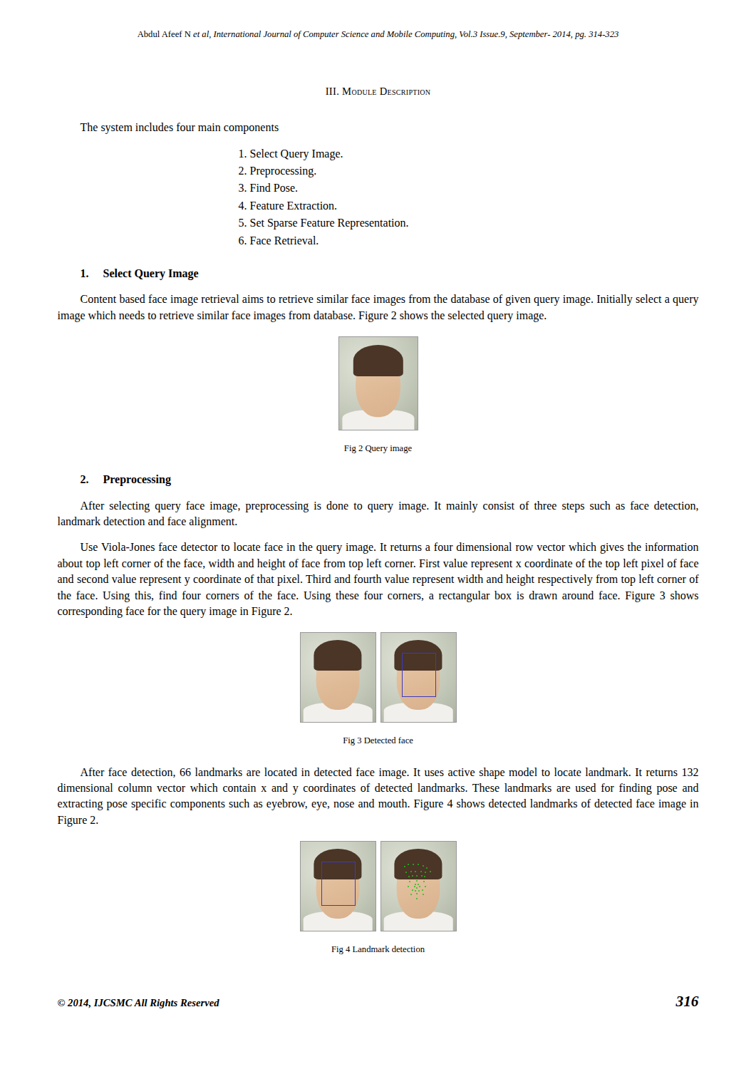Abdul Afeef N et al, International Journal of Computer Science and Mobile Computing, Vol.3 Issue.9, September- 2014, pg. 314-323
III. Module Description
The system includes four main components
Select Query Image.
Preprocessing.
Find Pose.
Feature Extraction.
Set Sparse Feature Representation.
Face Retrieval.
1. Select Query Image
Content based face image retrieval aims to retrieve similar face images from the database of given query image. Initially select a query image which needs to retrieve similar face images from database. Figure 2 shows the selected query image.
Fig 2 Query image
2. Preprocessing
After selecting query face image, preprocessing is done to query image. It mainly consist of three steps such as face detection, landmark detection and face alignment.
Use Viola-Jones face detector to locate face in the query image. It returns a four dimensional row vector which gives the information about top left corner of the face, width and height of face from top left corner. First value represent x coordinate of the top left pixel of face and second value represent y coordinate of that pixel. Third and fourth value represent width and height respectively from top left corner of the face. Using this, find four corners of the face. Using these four corners, a rectangular box is drawn around face. Figure 3 shows corresponding face for the query image in Figure 2.
Fig 3 Detected face
After face detection, 66 landmarks are located in detected face image. It uses active shape model to locate landmark. It returns 132 dimensional column vector which contain x and y coordinates of detected landmarks. These landmarks are used for finding pose and extracting pose specific components such as eyebrow, eye, nose and mouth. Figure 4 shows detected landmarks of detected face image in Figure 2.
Fig 4 Landmark detection
© 2014, IJCSMC All Rights Reserved 316